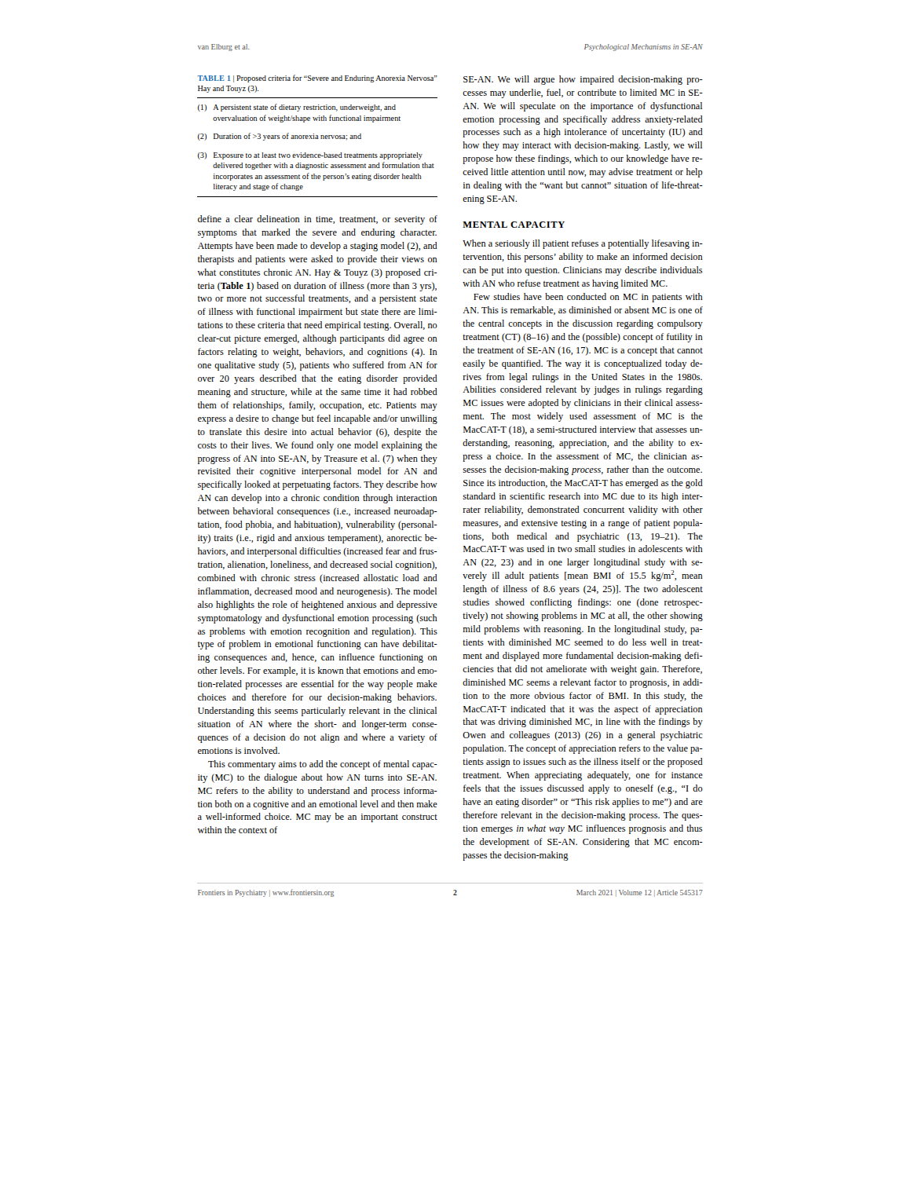van Elburg et al.
Psychological Mechanisms in SE-AN
TABLE 1 | Proposed criteria for “Severe and Enduring Anorexia Nervosa” Hay and Touyz (3).
| (1) | A persistent state of dietary restriction, underweight, and overvaluation of weight/shape with functional impairment |
| (2) | Duration of >3 years of anorexia nervosa; and |
| (3) | Exposure to at least two evidence-based treatments appropriately delivered together with a diagnostic assessment and formulation that incorporates an assessment of the person’s eating disorder health literacy and stage of change |
define a clear delineation in time, treatment, or severity of symptoms that marked the severe and enduring character. Attempts have been made to develop a staging model (2), and therapists and patients were asked to provide their views on what constitutes chronic AN. Hay & Touyz (3) proposed criteria (Table 1) based on duration of illness (more than 3 yrs), two or more not successful treatments, and a persistent state of illness with functional impairment but state there are limitations to these criteria that need empirical testing. Overall, no clear-cut picture emerged, although participants did agree on factors relating to weight, behaviors, and cognitions (4). In one qualitative study (5), patients who suffered from AN for over 20 years described that the eating disorder provided meaning and structure, while at the same time it had robbed them of relationships, family, occupation, etc. Patients may express a desire to change but feel incapable and/or unwilling to translate this desire into actual behavior (6), despite the costs to their lives. We found only one model explaining the progress of AN into SE-AN, by Treasure et al. (7) when they revisited their cognitive interpersonal model for AN and specifically looked at perpetuating factors. They describe how AN can develop into a chronic condition through interaction between behavioral consequences (i.e., increased neuroadaptation, food phobia, and habituation), vulnerability (personality) traits (i.e., rigid and anxious temperament), anorectic behaviors, and interpersonal difficulties (increased fear and frustration, alienation, loneliness, and decreased social cognition), combined with chronic stress (increased allostatic load and inflammation, decreased mood and neurogenesis). The model also highlights the role of heightened anxious and depressive symptomatology and dysfunctional emotion processing (such as problems with emotion recognition and regulation). This type of problem in emotional functioning can have debilitating consequences and, hence, can influence functioning on other levels. For example, it is known that emotions and emotion-related processes are essential for the way people make choices and therefore for our decision-making behaviors. Understanding this seems particularly relevant in the clinical situation of AN where the short- and longer-term consequences of a decision do not align and where a variety of emotions is involved.
This commentary aims to add the concept of mental capacity (MC) to the dialogue about how AN turns into SE-AN. MC refers to the ability to understand and process information both on a cognitive and an emotional level and then make a well-informed choice. MC may be an important construct within the context of
SE-AN. We will argue how impaired decision-making processes may underlie, fuel, or contribute to limited MC in SE-AN. We will speculate on the importance of dysfunctional emotion processing and specifically address anxiety-related processes such as a high intolerance of uncertainty (IU) and how they may interact with decision-making. Lastly, we will propose how these findings, which to our knowledge have received little attention until now, may advise treatment or help in dealing with the “want but cannot” situation of life-threatening SE-AN.
Mental Capacity
When a seriously ill patient refuses a potentially lifesaving intervention, this persons’ ability to make an informed decision can be put into question. Clinicians may describe individuals with AN who refuse treatment as having limited MC.
Few studies have been conducted on MC in patients with AN. This is remarkable, as diminished or absent MC is one of the central concepts in the discussion regarding compulsory treatment (CT) (8–16) and the (possible) concept of futility in the treatment of SE-AN (16, 17). MC is a concept that cannot easily be quantified. The way it is conceptualized today derives from legal rulings in the United States in the 1980s. Abilities considered relevant by judges in rulings regarding MC issues were adopted by clinicians in their clinical assessment. The most widely used assessment of MC is the MacCAT-T (18), a semi-structured interview that assesses understanding, reasoning, appreciation, and the ability to express a choice. In the assessment of MC, the clinician assesses the decision-making process, rather than the outcome. Since its introduction, the MacCAT-T has emerged as the gold standard in scientific research into MC due to its high interrater reliability, demonstrated concurrent validity with other measures, and extensive testing in a range of patient populations, both medical and psychiatric (13, 19–21). The MacCAT-T was used in two small studies in adolescents with AN (22, 23) and in one larger longitudinal study with severely ill adult patients [mean BMI of 15.5 kg/m2, mean length of illness of 8.6 years (24, 25)]. The two adolescent studies showed conflicting findings: one (done retrospectively) not showing problems in MC at all, the other showing mild problems with reasoning. In the longitudinal study, patients with diminished MC seemed to do less well in treatment and displayed more fundamental decision-making deficiencies that did not ameliorate with weight gain. Therefore, diminished MC seems a relevant factor to prognosis, in addition to the more obvious factor of BMI. In this study, the MacCAT-T indicated that it was the aspect of appreciation that was driving diminished MC, in line with the findings by Owen and colleagues (2013) (26) in a general psychiatric population. The concept of appreciation refers to the value patients assign to issues such as the illness itself or the proposed treatment. When appreciating adequately, one for instance feels that the issues discussed apply to oneself (e.g., “I do have an eating disorder” or “This risk applies to me”) and are therefore relevant in the decision-making process. The question emerges in what way MC influences prognosis and thus the development of SE-AN. Considering that MC encompasses the decision-making
Frontiers in Psychiatry | www.frontiersin.org
2
March 2021 | Volume 12 | Article 545317